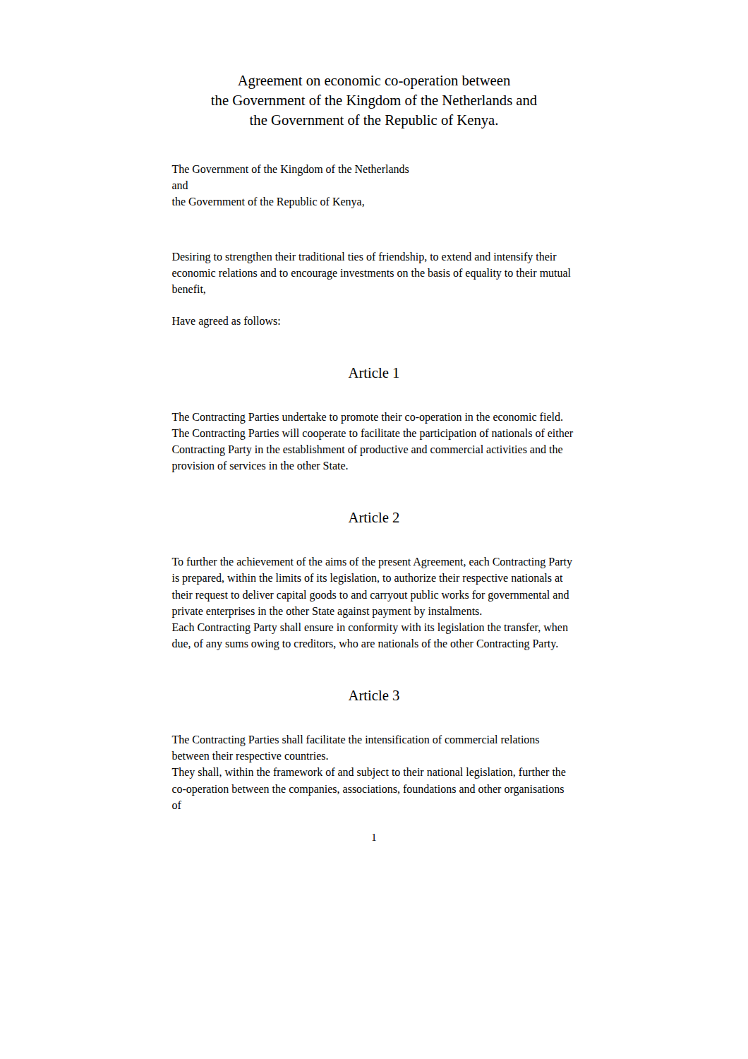Agreement on economic co-operation between
the Government of the Kingdom of the Netherlands and
the Government of the Republic of Kenya.
The Government of the Kingdom of the Netherlands and the Government of the Republic of Kenya,
Desiring to strengthen their traditional ties of friendship, to extend and intensify their economic relations and to encourage investments on the basis of equality to their mutual benefit,
Have agreed as follows:
Article 1
The Contracting Parties undertake to promote their co-operation in the economic field. The Contracting Parties will cooperate to facilitate the participation of nationals of either Contracting Party in the establishment of productive and commercial activities and the provision of services in the other State.
Article 2
To further the achievement of the aims of the present Agreement, each Contracting Party is prepared, within the limits of its legislation, to authorize their respective nationals at their request to deliver capital goods to and carryout public works for governmental and private enterprises in the other State against payment by instalments.
Each Contracting Party shall ensure in conformity with its legislation the transfer, when due, of any sums owing to creditors, who are nationals of the other Contracting Party.
Article 3
The Contracting Parties shall facilitate the intensification of commercial relations between their respective countries.
They shall, within the framework of and subject to their national legislation, further the co-operation between the companies, associations, foundations and other organisations of
1